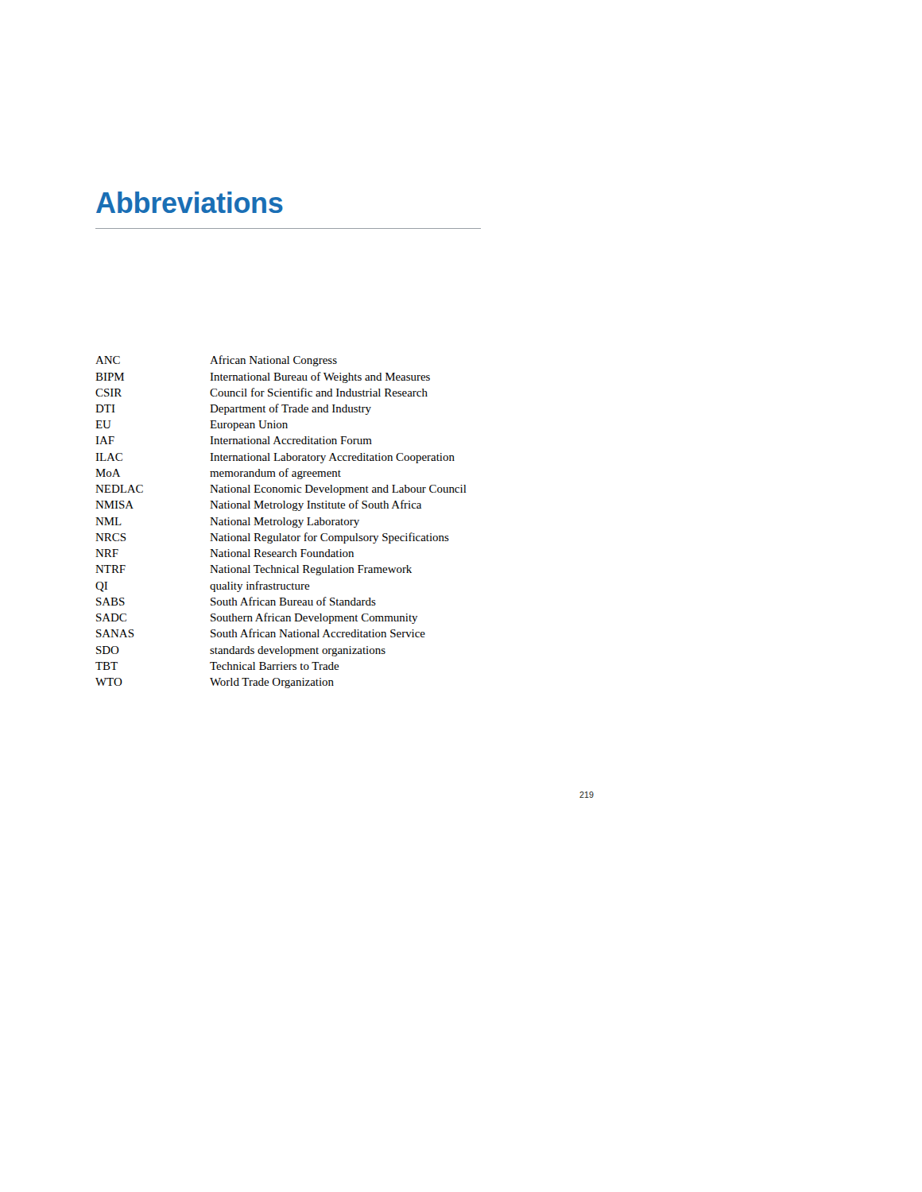Abbreviations
| ANC | African National Congress |
| BIPM | International Bureau of Weights and Measures |
| CSIR | Council for Scientific and Industrial Research |
| DTI | Department of Trade and Industry |
| EU | European Union |
| IAF | International Accreditation Forum |
| ILAC | International Laboratory Accreditation Cooperation |
| MoA | memorandum of agreement |
| NEDLAC | National Economic Development and Labour Council |
| NMISA | National Metrology Institute of South Africa |
| NML | National Metrology Laboratory |
| NRCS | National Regulator for Compulsory Specifications |
| NRF | National Research Foundation |
| NTRF | National Technical Regulation Framework |
| QI | quality infrastructure |
| SABS | South African Bureau of Standards |
| SADC | Southern African Development Community |
| SANAS | South African National Accreditation Service |
| SDO | standards development organizations |
| TBT | Technical Barriers to Trade |
| WTO | World Trade Organization |
219